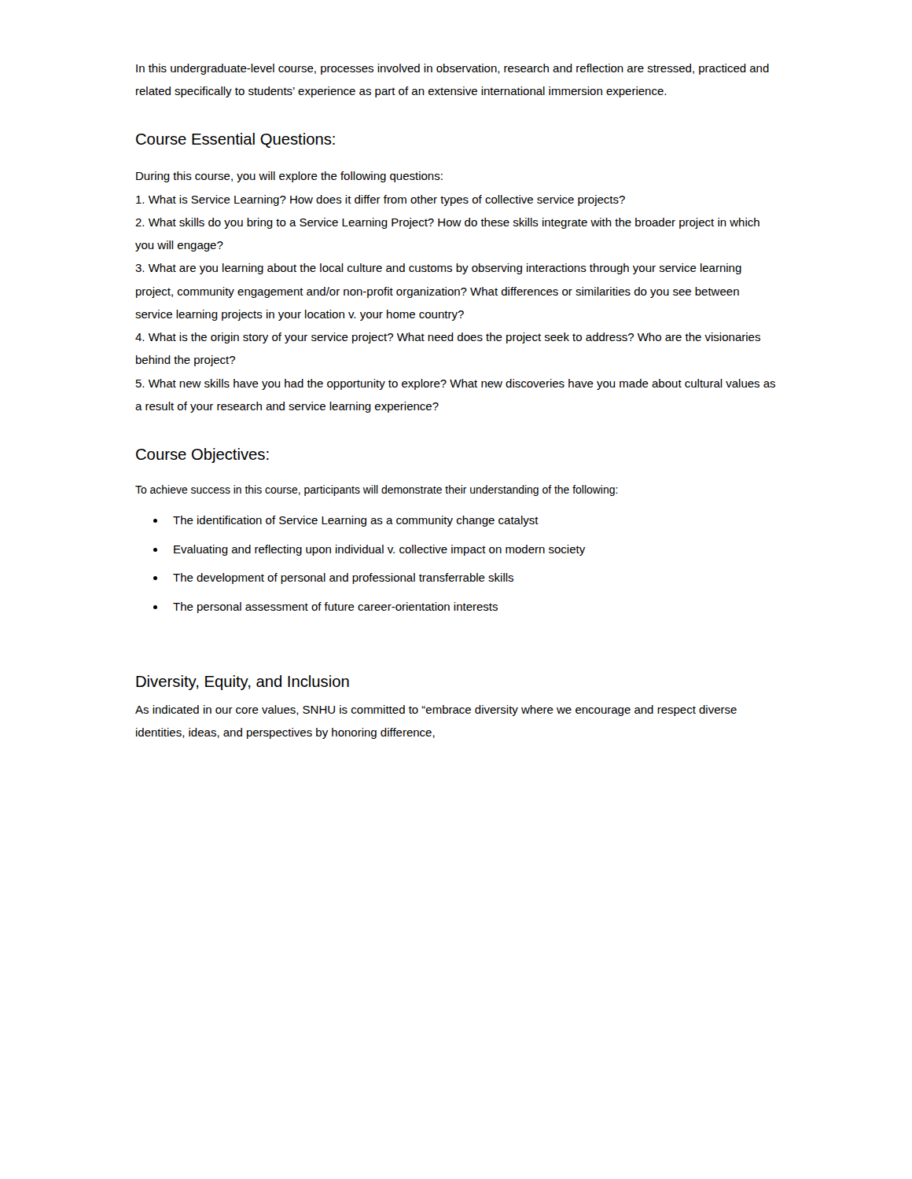In this undergraduate-level course, processes involved in observation, research and reflection are stressed, practiced and related specifically to students’ experience as part of an extensive international immersion experience.
Course Essential Questions:
During this course, you will explore the following questions:
1. What is Service Learning? How does it differ from other types of collective service projects?
2. What skills do you bring to a Service Learning Project? How do these skills integrate with the broader project in which you will engage?
3. What are you learning about the local culture and customs by observing interactions through your service learning project, community engagement and/or non-profit organization? What differences or similarities do you see between service learning projects in your location v. your home country?
4. What is the origin story of your service project? What need does the project seek to address? Who are the visionaries behind the project?
5. What new skills have you had the opportunity to explore? What new discoveries have you made about cultural values as a result of your research and service learning experience?
Course Objectives:
To achieve success in this course, participants will demonstrate their understanding of the following:
The identification of Service Learning as a community change catalyst
Evaluating and reflecting upon individual v. collective impact on modern society
The development of personal and professional transferrable skills
The personal assessment of future career-orientation interests
Diversity, Equity, and Inclusion
As indicated in our core values, SNHU is committed to “embrace diversity where we encourage and respect diverse identities, ideas, and perspectives by honoring difference,